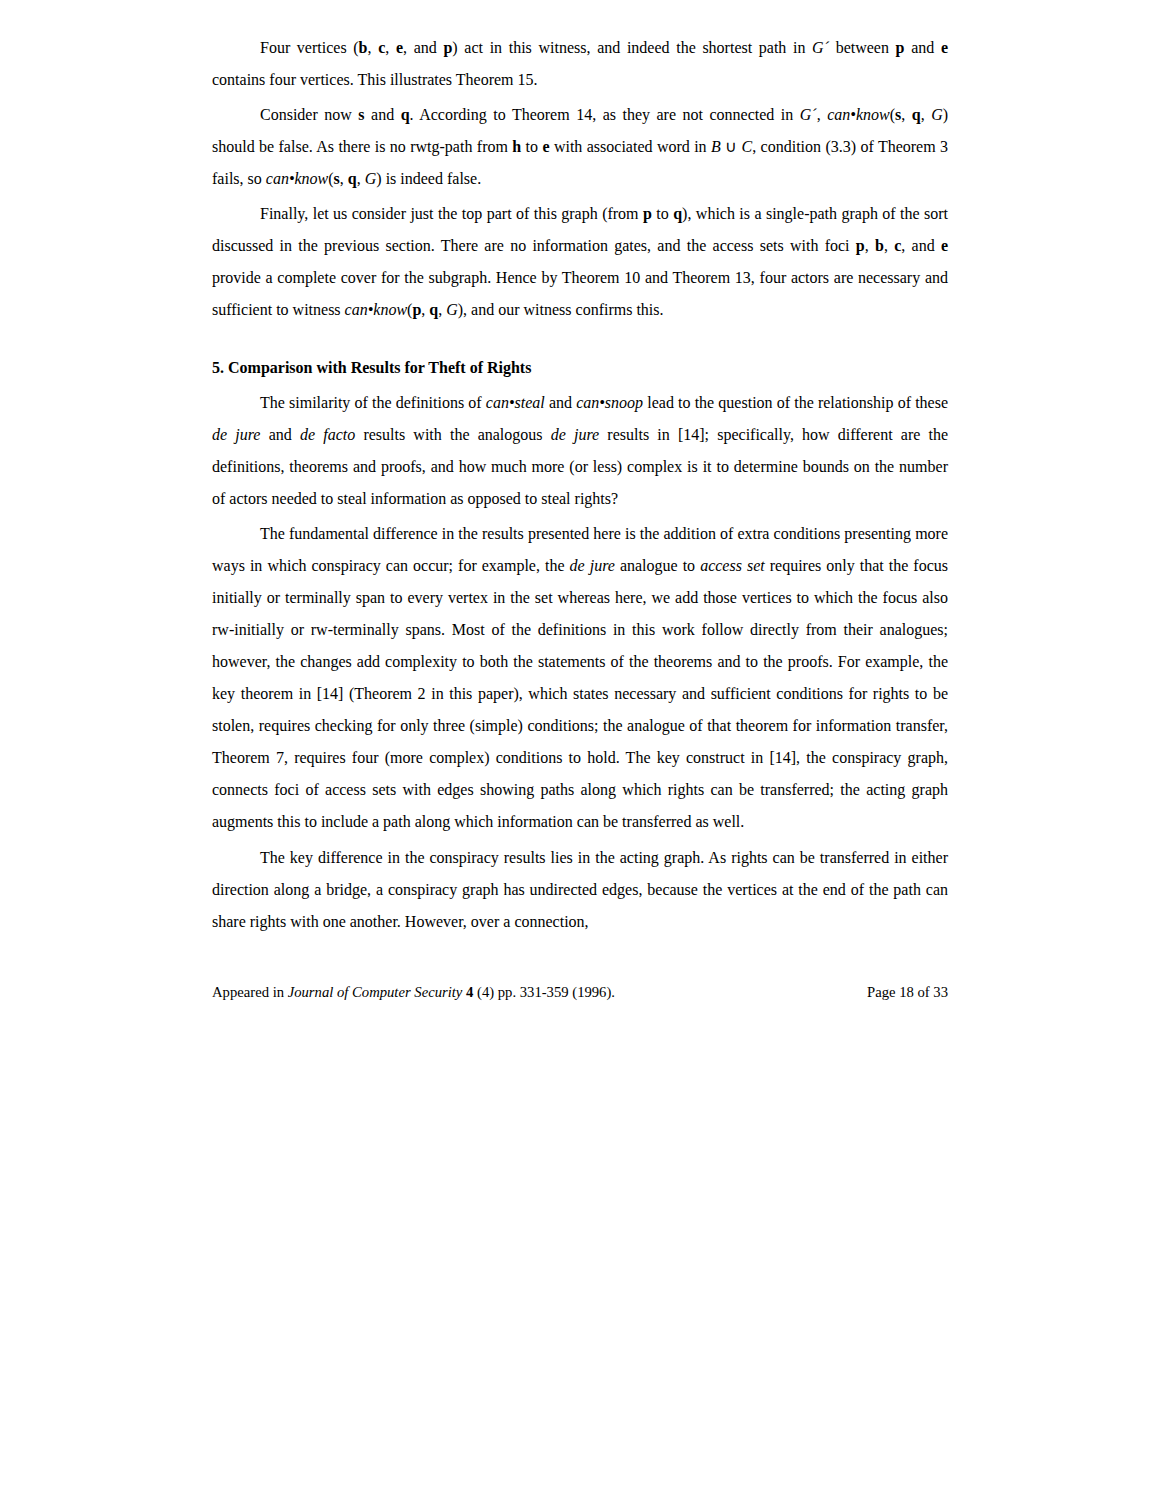Four vertices (b, c, e, and p) act in this witness, and indeed the shortest path in G´ between p and e contains four vertices. This illustrates Theorem 15.
Consider now s and q. According to Theorem 14, as they are not connected in G´, can•know(s, q, G) should be false. As there is no rwtg-path from h to e with associated word in B ∪ C, condition (3.3) of Theorem 3 fails, so can•know(s, q, G) is indeed false.
Finally, let us consider just the top part of this graph (from p to q), which is a single-path graph of the sort discussed in the previous section. There are no information gates, and the access sets with foci p, b, c, and e provide a complete cover for the subgraph. Hence by Theorem 10 and Theorem 13, four actors are necessary and sufficient to witness can•know(p, q, G), and our witness confirms this.
5. Comparison with Results for Theft of Rights
The similarity of the definitions of can•steal and can•snoop lead to the question of the relationship of these de jure and de facto results with the analogous de jure results in [14]; specifically, how different are the definitions, theorems and proofs, and how much more (or less) complex is it to determine bounds on the number of actors needed to steal information as opposed to steal rights?
The fundamental difference in the results presented here is the addition of extra conditions presenting more ways in which conspiracy can occur; for example, the de jure analogue to access set requires only that the focus initially or terminally span to every vertex in the set whereas here, we add those vertices to which the focus also rw-initially or rw-terminally spans. Most of the definitions in this work follow directly from their analogues; however, the changes add complexity to both the statements of the theorems and to the proofs. For example, the key theorem in [14] (Theorem 2 in this paper), which states necessary and sufficient conditions for rights to be stolen, requires checking for only three (simple) conditions; the analogue of that theorem for information transfer, Theorem 7, requires four (more complex) conditions to hold. The key construct in [14], the conspiracy graph, connects foci of access sets with edges showing paths along which rights can be transferred; the acting graph augments this to include a path along which information can be transferred as well.
The key difference in the conspiracy results lies in the acting graph. As rights can be transferred in either direction along a bridge, a conspiracy graph has undirected edges, because the vertices at the end of the path can share rights with one another. However, over a connection,
Appeared in Journal of Computer Security 4 (4) pp. 331-359 (1996).
Page 18 of 33